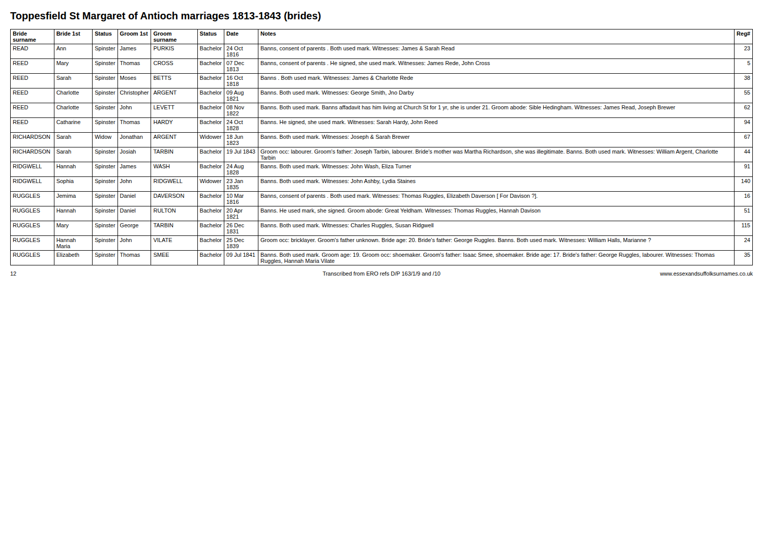Toppesfield St Margaret of Antioch marriages 1813-1843 (brides)
| Bride surname | Bride 1st | Status | Groom 1st | Groom surname | Status | Date | Notes | Reg# |
| --- | --- | --- | --- | --- | --- | --- | --- | --- |
| READ | Ann | Spinster | James | PURKIS | Bachelor | 24 Oct 1816 | Banns, consent of parents . Both used mark. Witnesses: James & Sarah Read | 23 |
| REED | Mary | Spinster | Thomas | CROSS | Bachelor | 07 Dec 1813 | Banns, consent of parents . He signed, she used mark. Witnesses: James Rede, John Cross | 5 |
| REED | Sarah | Spinster | Moses | BETTS | Bachelor | 16 Oct 1818 | Banns . Both used mark. Witnesses: James & Charlotte Rede | 38 |
| REED | Charlotte | Spinster | Christopher | ARGENT | Bachelor | 09 Aug 1821 | Banns. Both used mark. Witnesses: George Smith, Jno Darby | 55 |
| REED | Charlotte | Spinster | John | LEVETT | Bachelor | 08 Nov 1822 | Banns. Both used mark. Banns affadavit has him living at Church St for 1 yr, she is under 21. Groom abode: Sible Hedingham. Witnesses: James Read, Joseph Brewer | 62 |
| REED | Catharine | Spinster | Thomas | HARDY | Bachelor | 24 Oct 1828 | Banns. He signed, she used mark. Witnesses: Sarah Hardy, John Reed | 94 |
| RICHARDSON | Sarah | Widow | Jonathan | ARGENT | Widower | 18 Jun 1823 | Banns. Both used mark. Witnesses: Joseph & Sarah Brewer | 67 |
| RICHARDSON | Sarah | Spinster | Josiah | TARBIN | Bachelor | 19 Jul 1843 | Groom occ: labourer. Groom's father: Joseph Tarbin, labourer. Bride's mother was Martha Richardson, she was illegitimate. Banns. Both used mark. Witnesses: William Argent, Charlotte Tarbin | 44 |
| RIDGWELL | Hannah | Spinster | James | WASH | Bachelor | 24 Aug 1828 | Banns. Both used mark. Witnesses: John Wash, Eliza Turner | 91 |
| RIDGWELL | Sophia | Spinster | John | RIDGWELL | Widower | 23 Jan 1835 | Banns. Both used mark. Witnesses: John Ashby, Lydia Staines | 140 |
| RUGGLES | Jemima | Spinster | Daniel | DAVERSON | Bachelor | 10 Mar 1816 | Banns, consent of parents . Both used mark. Witnesses: Thomas Ruggles, Elizabeth Daverson [ For Davison ?]. | 16 |
| RUGGLES | Hannah | Spinster | Daniel | RULTON | Bachelor | 20 Apr 1821 | Banns. He used mark, she signed. Groom abode: Great Yeldham. Witnesses: Thomas Ruggles, Hannah Davison | 51 |
| RUGGLES | Mary | Spinster | George | TARBIN | Bachelor | 26 Dec 1831 | Banns. Both used mark. Witnesses: Charles Ruggles, Susan Ridgwell | 115 |
| RUGGLES | Hannah Maria | Spinster | John | VILATE | Bachelor | 25 Dec 1839 | Groom occ: bricklayer. Groom's father unknown. Bride age: 20. Bride's father: George Ruggles. Banns. Both used mark. Witnesses: William Halls, Marianne ? | 24 |
| RUGGLES | Elizabeth | Spinster | Thomas | SMEE | Bachelor | 09 Jul 1841 | Banns. Both used mark. Groom age: 19. Groom occ: shoemaker. Groom's father: Isaac Smee, shoemaker. Bride age: 17. Bride's father: George Ruggles, labourer. Witnesses: Thomas Ruggles, Hannah Maria Vilate | 35 |
12
Transcribed from ERO refs D/P 163/1/9 and /10
www.essexandsuffolksurnames.co.uk